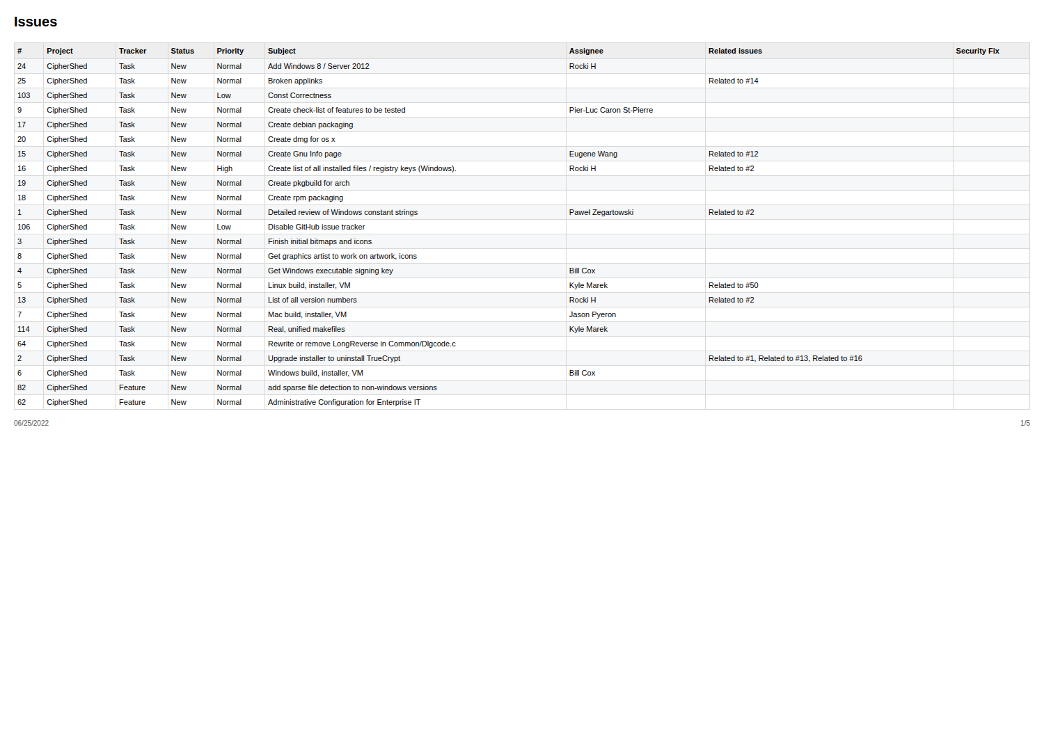Issues
| # | Project | Tracker | Status | Priority | Subject | Assignee | Related issues | Security Fix |
| --- | --- | --- | --- | --- | --- | --- | --- | --- |
| 24 | CipherShed | Task | New | Normal | Add Windows 8 / Server 2012 | Rocki H | | |
| 25 | CipherShed | Task | New | Normal | Broken applinks | | Related to #14 | |
| 103 | CipherShed | Task | New | Low | Const Correctness | | | |
| 9 | CipherShed | Task | New | Normal | Create check-list of features to be tested | Pier-Luc Caron St-Pierre | | |
| 17 | CipherShed | Task | New | Normal | Create debian packaging | | | |
| 20 | CipherShed | Task | New | Normal | Create dmg for os x | | | |
| 15 | CipherShed | Task | New | Normal | Create Gnu Info page | Eugene Wang | Related to #12 | |
| 16 | CipherShed | Task | New | High | Create list of all installed files / registry keys (Windows). | Rocki H | Related to #2 | |
| 19 | CipherShed | Task | New | Normal | Create pkgbuild for arch | | | |
| 18 | CipherShed | Task | New | Normal | Create rpm packaging | | | |
| 1 | CipherShed | Task | New | Normal | Detailed review of Windows constant strings | Paweł Zegartowski | Related to #2 | |
| 106 | CipherShed | Task | New | Low | Disable GitHub issue tracker | | | |
| 3 | CipherShed | Task | New | Normal | Finish initial bitmaps and icons | | | |
| 8 | CipherShed | Task | New | Normal | Get graphics artist to work on artwork, icons | | | |
| 4 | CipherShed | Task | New | Normal | Get Windows executable signing key | Bill Cox | | |
| 5 | CipherShed | Task | New | Normal | Linux build, installer, VM | Kyle Marek | Related to #50 | |
| 13 | CipherShed | Task | New | Normal | List of all version numbers | Rocki H | Related to #2 | |
| 7 | CipherShed | Task | New | Normal | Mac build, installer, VM | Jason Pyeron | | |
| 114 | CipherShed | Task | New | Normal | Real, unified makefiles | Kyle Marek | | |
| 64 | CipherShed | Task | New | Normal | Rewrite or remove LongReverse in Common/Dlgcode.c | | | |
| 2 | CipherShed | Task | New | Normal | Upgrade installer to uninstall TrueCrypt | | Related to #1, Related to #13, Related to #16 | |
| 6 | CipherShed | Task | New | Normal | Windows build, installer, VM | Bill Cox | | |
| 82 | CipherShed | Feature | New | Normal | add sparse file detection to non-windows versions | | | |
| 62 | CipherShed | Feature | New | Normal | Administrative Configuration for Enterprise IT | | | |
06/25/2022 1/5